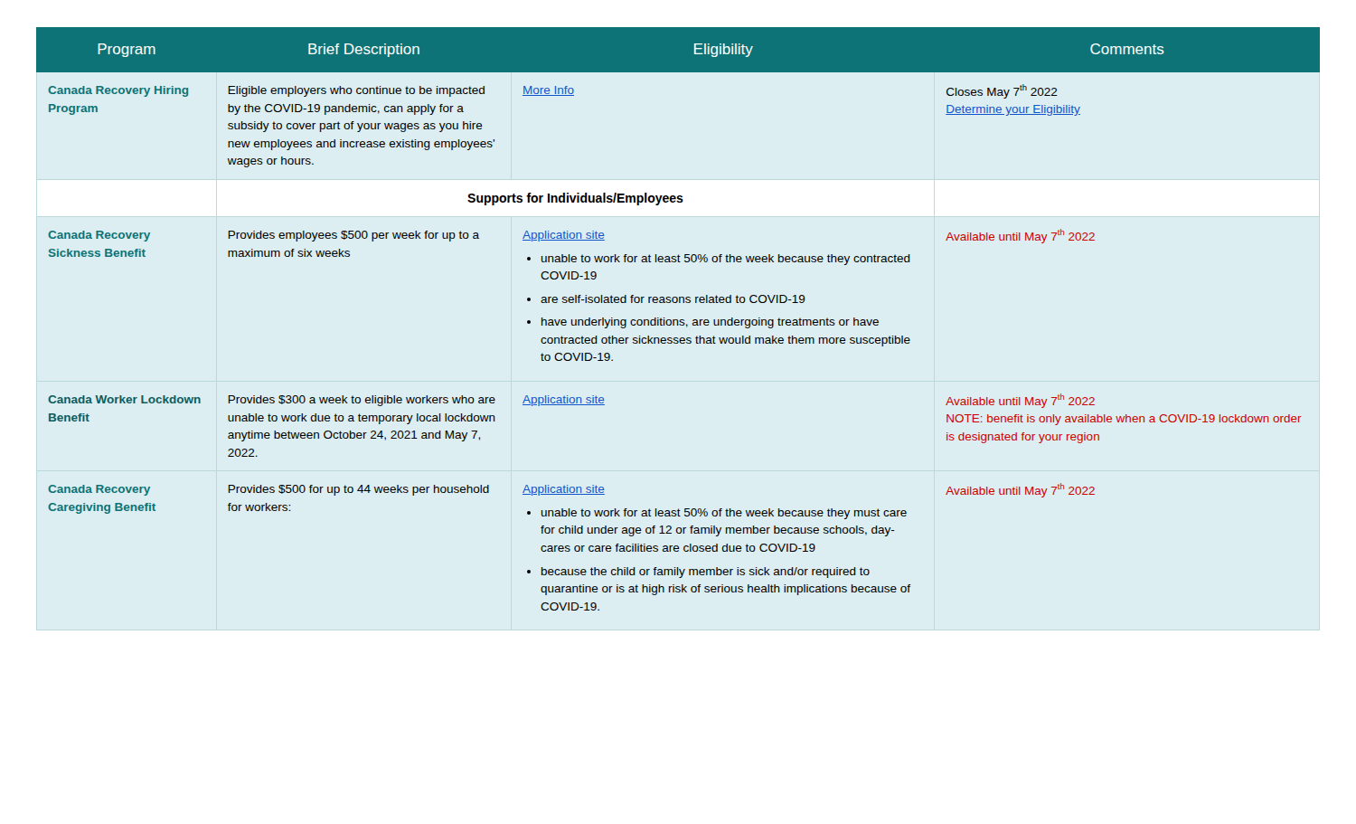| Program | Brief Description | Eligibility | Comments |
| --- | --- | --- | --- |
| Canada Recovery Hiring Program | Eligible employers who continue to be impacted by the COVID-19 pandemic, can apply for a subsidy to cover part of your wages as you hire new employees and increase existing employees' wages or hours. | More Info | Closes May 7 th 2022 Determine your Eligibility |
| | Supports for Individuals/Employees | |
| Canada Recovery Sickness Benefit | Provides employees $500 per week for up to a maximum of six weeks | Application site unable to work for at least 50% of the week because they contracted COVID-19 are self-isolated for reasons related to COVID-19 have underlying conditions, are undergoing treatments or have contracted other sicknesses that would make them more susceptible to COVID-19. | Available until May 7 th 2022 |
| Canada Worker Lockdown Benefit | Provides $300 a week to eligible workers who are unable to work due to a temporary local lockdown anytime between October 24, 2021 and May 7, 2022. | Application site | Available until May 7 th 2022 NOTE: benefit is only available when a COVID-19 lockdown order is designated for your region |
| Canada Recovery Caregiving Benefit | Provides $500 for up to 44 weeks per household for workers: | Application site unable to work for at least 50% of the week because they must care for child under age of 12 or family member because schools, day-cares or care facilities are closed due to COVID-19 because the child or family member is sick and/or required to quarantine or is at high risk of serious health implications because of COVID-19. | Available until May 7 th 2022 |